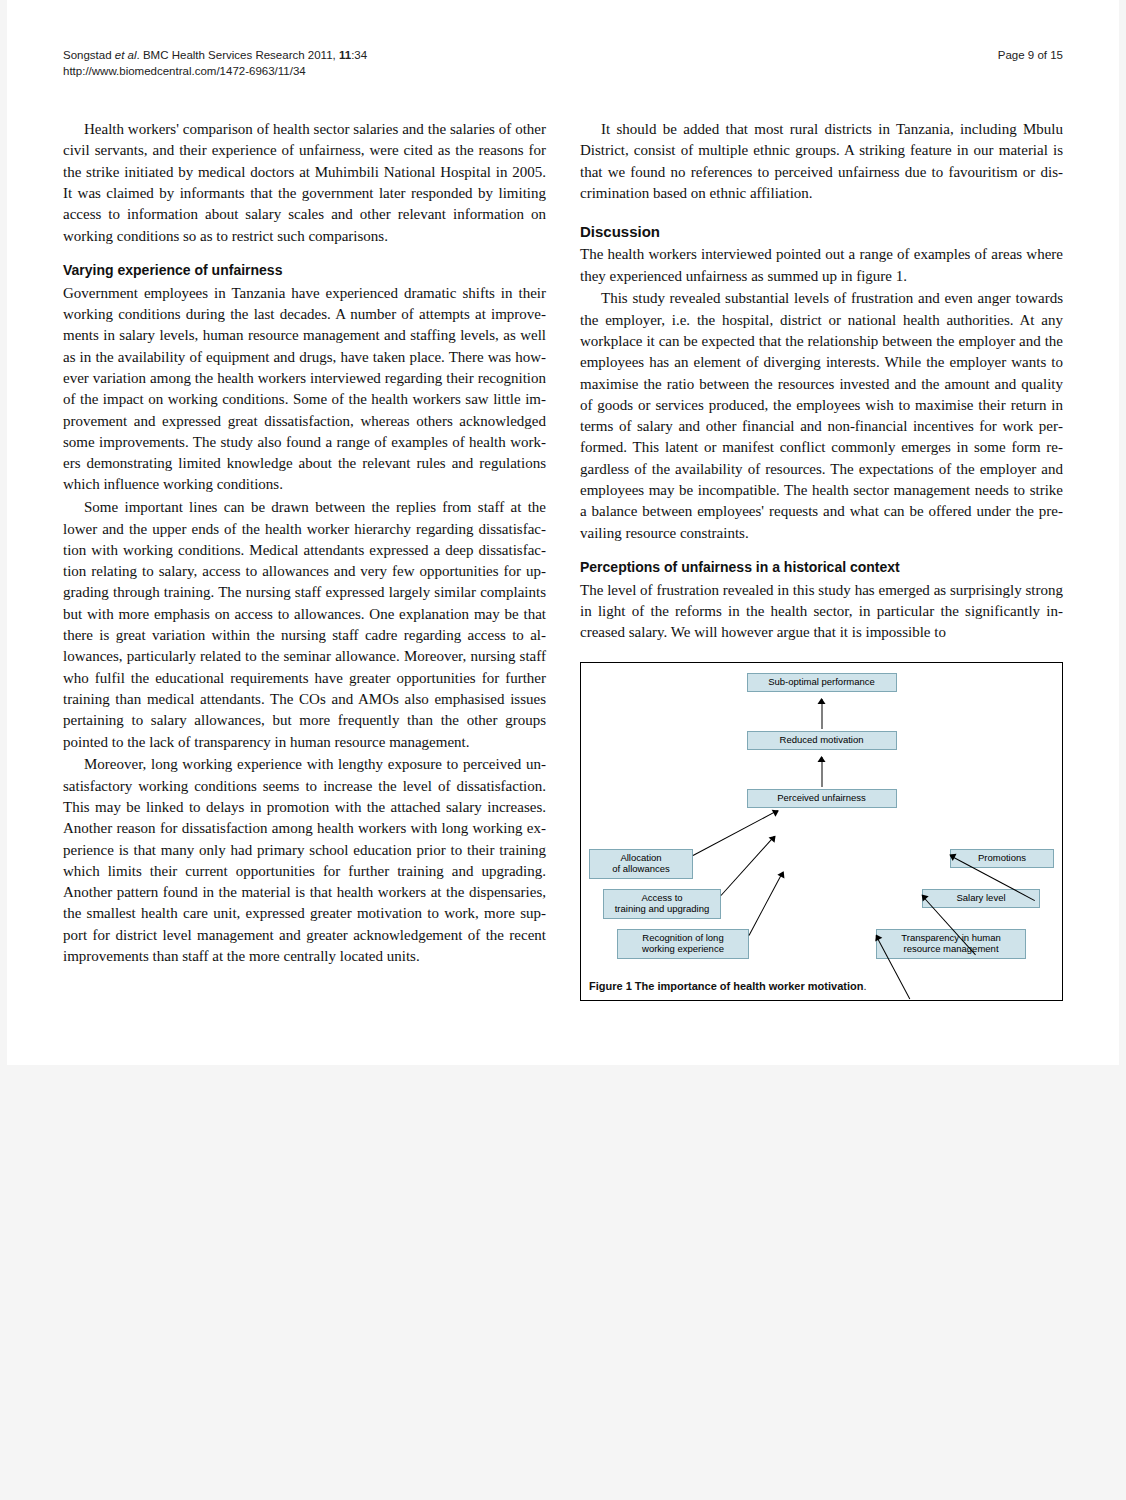Songstad et al. BMC Health Services Research 2011, 11:34
http://www.biomedcentral.com/1472-6963/11/34
Page 9 of 15
Health workers' comparison of health sector salaries and the salaries of other civil servants, and their experience of unfairness, were cited as the reasons for the strike initiated by medical doctors at Muhimbili National Hospital in 2005. It was claimed by informants that the government later responded by limiting access to information about salary scales and other relevant information on working conditions so as to restrict such comparisons.
Varying experience of unfairness
Government employees in Tanzania have experienced dramatic shifts in their working conditions during the last decades. A number of attempts at improvements in salary levels, human resource management and staffing levels, as well as in the availability of equipment and drugs, have taken place. There was however variation among the health workers interviewed regarding their recognition of the impact on working conditions. Some of the health workers saw little improvement and expressed great dissatisfaction, whereas others acknowledged some improvements. The study also found a range of examples of health workers demonstrating limited knowledge about the relevant rules and regulations which influence working conditions.
Some important lines can be drawn between the replies from staff at the lower and the upper ends of the health worker hierarchy regarding dissatisfaction with working conditions. Medical attendants expressed a deep dissatisfaction relating to salary, access to allowances and very few opportunities for upgrading through training. The nursing staff expressed largely similar complaints but with more emphasis on access to allowances. One explanation may be that there is great variation within the nursing staff cadre regarding access to allowances, particularly related to the seminar allowance. Moreover, nursing staff who fulfil the educational requirements have greater opportunities for further training than medical attendants. The COs and AMOs also emphasised issues pertaining to salary allowances, but more frequently than the other groups pointed to the lack of transparency in human resource management.
Moreover, long working experience with lengthy exposure to perceived unsatisfactory working conditions seems to increase the level of dissatisfaction. This may be linked to delays in promotion with the attached salary increases. Another reason for dissatisfaction among health workers with long working experience is that many only had primary school education prior to their training which limits their current opportunities for further training and upgrading. Another pattern found in the material is that health workers at the dispensaries, the smallest health care unit, expressed greater motivation to work, more support for district level management and greater acknowledgement of the recent improvements than staff at the more centrally located units.
It should be added that most rural districts in Tanzania, including Mbulu District, consist of multiple ethnic groups. A striking feature in our material is that we found no references to perceived unfairness due to favouritism or discrimination based on ethnic affiliation.
Discussion
The health workers interviewed pointed out a range of examples of areas where they experienced unfairness as summed up in figure 1.
This study revealed substantial levels of frustration and even anger towards the employer, i.e. the hospital, district or national health authorities. At any workplace it can be expected that the relationship between the employer and the employees has an element of diverging interests. While the employer wants to maximise the ratio between the resources invested and the amount and quality of goods or services produced, the employees wish to maximise their return in terms of salary and other financial and non-financial incentives for work performed. This latent or manifest conflict commonly emerges in some form regardless of the availability of resources. The expectations of the employer and employees may be incompatible. The health sector management needs to strike a balance between employees' requests and what can be offered under the prevailing resource constraints.
Perceptions of unfairness in a historical context
The level of frustration revealed in this study has emerged as surprisingly strong in light of the reforms in the health sector, in particular the significantly increased salary. We will however argue that it is impossible to
Sub-optimal performance
Reduced motivation
Perceived unfairness
Allocation
of allowances
Promotions
Access to
training and upgrading
Salary level
Recognition of long
working experience
Transparency in human
resource management
Figure 1 The importance of health worker motivation.